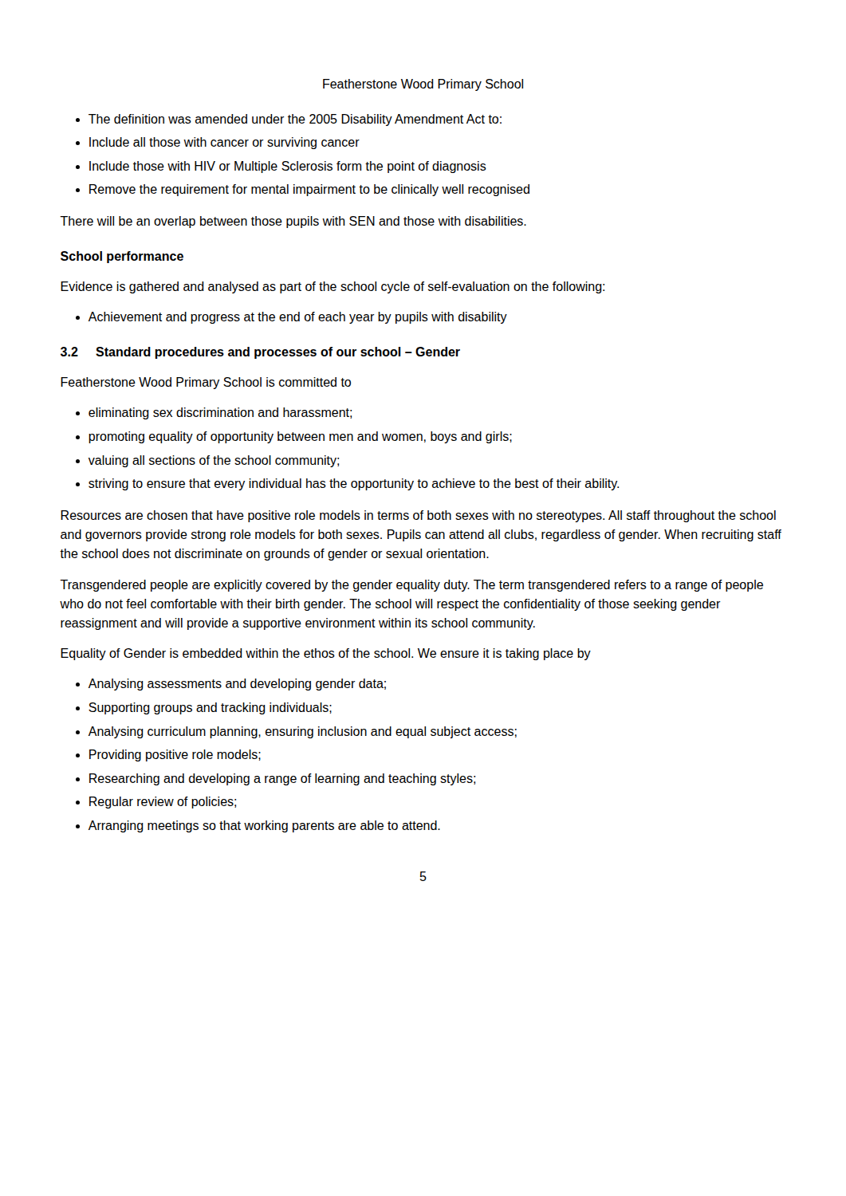Featherstone Wood Primary School
The definition was amended under the 2005 Disability Amendment Act to:
Include all those with cancer or surviving cancer
Include those with HIV or Multiple Sclerosis form the point of diagnosis
Remove the requirement for mental impairment to be clinically well recognised
There will be an overlap between those pupils with SEN and those with disabilities.
School performance
Evidence is gathered and analysed as part of the school cycle of self-evaluation on the following:
Achievement and progress at the end of each year by pupils with disability
3.2 Standard procedures and processes of our school – Gender
Featherstone Wood Primary School is committed to
eliminating sex discrimination and harassment;
promoting equality of opportunity between men and women, boys and girls;
valuing all sections of the school community;
striving to ensure that every individual has the opportunity to achieve to the best of their ability.
Resources are chosen that have positive role models in terms of both sexes with no stereotypes. All staff throughout the school and governors provide strong role models for both sexes. Pupils can attend all clubs, regardless of gender. When recruiting staff the school does not discriminate on grounds of gender or sexual orientation.
Transgendered people are explicitly covered by the gender equality duty. The term transgendered refers to a range of people who do not feel comfortable with their birth gender. The school will respect the confidentiality of those seeking gender reassignment and will provide a supportive environment within its school community.
Equality of Gender is embedded within the ethos of the school. We ensure it is taking place by
Analysing assessments and developing gender data;
Supporting groups and tracking individuals;
Analysing curriculum planning, ensuring inclusion and equal subject access;
Providing positive role models;
Researching and developing a range of learning and teaching styles;
Regular review of policies;
Arranging meetings so that working parents are able to attend.
5